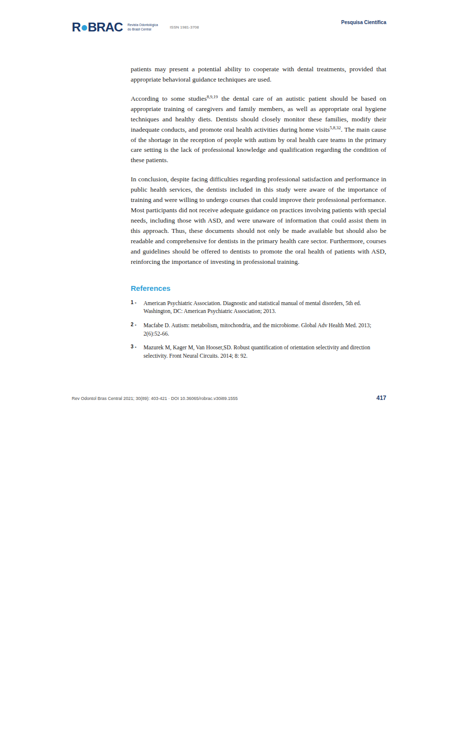R●BRAC Revista Odontológica do Brasil Central ISSN 1981-3708
Pesquisa Científica
patients may present a potential ability to cooperate with dental treatments, provided that appropriate behavioral guidance techniques are used.
According to some studies8,9,19 the dental care of an autistic patient should be based on appropriate training of caregivers and family members, as well as appropriate oral hygiene techniques and healthy diets. Dentists should closely monitor these families, modify their inadequate conducts, and promote oral health activities during home visits5,8,32. The main cause of the shortage in the reception of people with autism by oral health care teams in the primary care setting is the lack of professional knowledge and qualification regarding the condition of these patients.
In conclusion, despite facing difficulties regarding professional satisfaction and performance in public health services, the dentists included in this study were aware of the importance of training and were willing to undergo courses that could improve their professional performance. Most participants did not receive adequate guidance on practices involving patients with special needs, including those with ASD, and were unaware of information that could assist them in this approach. Thus, these documents should not only be made available but should also be readable and comprehensive for dentists in the primary health care sector. Furthermore, courses and guidelines should be offered to dentists to promote the oral health of patients with ASD, reinforcing the importance of investing in professional training.
References
American Psychiatric Association. Diagnostic and statistical manual of mental disorders, 5th ed. Washington, DC: American Psychiatric Association; 2013.
Macfabe D. Autism: metabolism, mitochondria, and the microbiome. Global Adv Health Med. 2013; 2(6):52-66.
Mazurek M, Kager M, Van Hooser,SD. Robust quantification of orientation selectivity and direction selectivity. Front Neural Circuits. 2014; 8: 92.
Rev Odontol Bras Central 2021; 30(89): 403-421 · DOI 10.36065/robrac.v30i89.1555
417